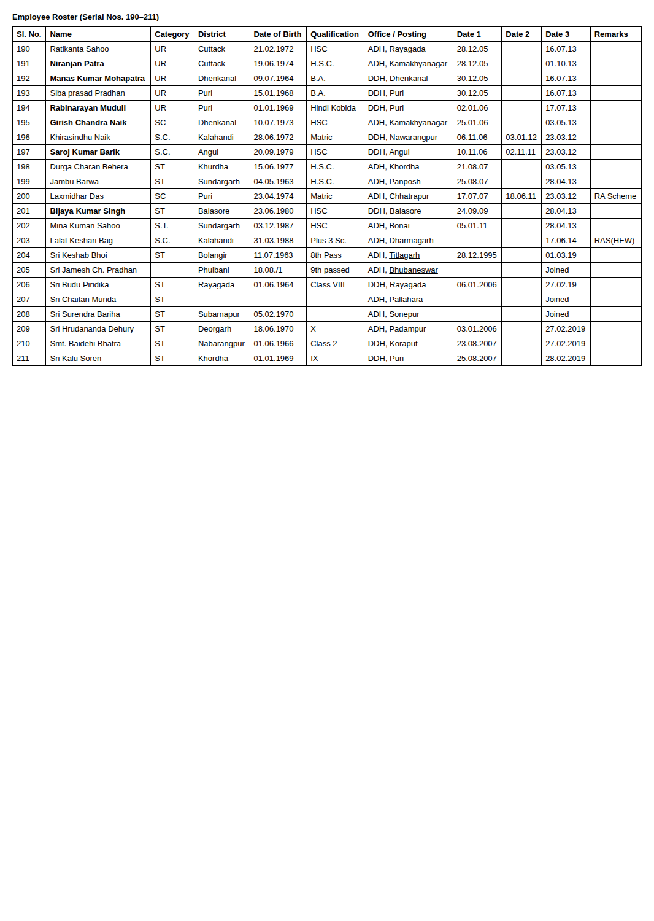Employee Roster (Serial Nos. 190–211)
| Sl. No. | Name | Category | District | Date of Birth | Qualification | Office / Posting | Date 1 | Date 2 | Date 3 | Remarks |
| --- | --- | --- | --- | --- | --- | --- | --- | --- | --- | --- |
| 190 | Ratikanta Sahoo | UR | Cuttack | 21.02.1972 | HSC | ADH, Rayagada | 28.12.05 | | 16.07.13 | |
| 191 | Niranjan Patra | UR | Cuttack | 19.06.1974 | H.S.C. | ADH, Kamakhyanagar | 28.12.05 | | 01.10.13 | |
| 192 | Manas Kumar Mohapatra | UR | Dhenkanal | 09.07.1964 | B.A. | DDH, Dhenkanal | 30.12.05 | | 16.07.13 | |
| 193 | Siba prasad Pradhan | UR | Puri | 15.01.1968 | B.A. | DDH, Puri | 30.12.05 | | 16.07.13 | |
| 194 | Rabinarayan Muduli | UR | Puri | 01.01.1969 | Hindi Kobida | DDH, Puri | 02.01.06 | | 17.07.13 | |
| 195 | Girish Chandra Naik | SC | Dhenkanal | 10.07.1973 | HSC | ADH, Kamakhyanagar | 25.01.06 | | 03.05.13 | |
| 196 | Khirasindhu Naik | S.C. | Kalahandi | 28.06.1972 | Matric | DDH, Nawarangpur | 06.11.06 | 03.01.12 | 23.03.12 | |
| 197 | Saroj Kumar Barik | S.C. | Angul | 20.09.1979 | HSC | DDH, Angul | 10.11.06 | 02.11.11 | 23.03.12 | |
| 198 | Durga Charan Behera | ST | Khurdha | 15.06.1977 | H.S.C. | ADH, Khordha | 21.08.07 | | 03.05.13 | |
| 199 | Jambu Barwa | ST | Sundargarh | 04.05.1963 | H.S.C. | ADH, Panposh | 25.08.07 | | 28.04.13 | |
| 200 | Laxmidhar Das | SC | Puri | 23.04.1974 | Matric | ADH, Chhatrapur | 17.07.07 | 18.06.11 | 23.03.12 | RA Scheme |
| 201 | Bijaya Kumar Singh | ST | Balasore | 23.06.1980 | HSC | DDH, Balasore | 24.09.09 | | 28.04.13 | |
| 202 | Mina Kumari Sahoo | S.T. | Sundargarh | 03.12.1987 | HSC | ADH, Bonai | 05.01.11 | | 28.04.13 | |
| 203 | Lalat Keshari Bag | S.C. | Kalahandi | 31.03.1988 | Plus 3 Sc. | ADH, Dharmagarh | – | | 17.06.14 | RAS(HEW) |
| 204 | Sri Keshab Bhoi | ST | Bolangir | 11.07.1963 | 8th Pass | ADH, Titlagarh | 28.12.1995 | | 01.03.19 | |
| 205 | Sri Jamesh Ch. Pradhan | | Phulbani | 18.08./1 | 9th passed | ADH, Bhubaneswar | | | Joined | |
| 206 | Sri Budu Piridika | ST | Rayagada | 01.06.1964 | Class VIII | DDH, Rayagada | 06.01.2006 | | 27.02.19 | |
| 207 | Sri Chaitan Munda | ST | | | | ADH, Pallahara | | | Joined | |
| 208 | Sri Surendra Bariha | ST | Subarnapur | 05.02.1970 | | ADH, Sonepur | | | Joined | |
| 209 | Sri Hrudananda Dehury | ST | Deorgarh | 18.06.1970 | X | ADH, Padampur | 03.01.2006 | | 27.02.2019 | |
| 210 | Smt. Baidehi Bhatra | ST | Nabarangpur | 01.06.1966 | Class 2 | DDH, Koraput | 23.08.2007 | | 27.02.2019 | |
| 211 | Sri Kalu Soren | ST | Khordha | 01.01.1969 | IX | DDH, Puri | 25.08.2007 | | 28.02.2019 | |